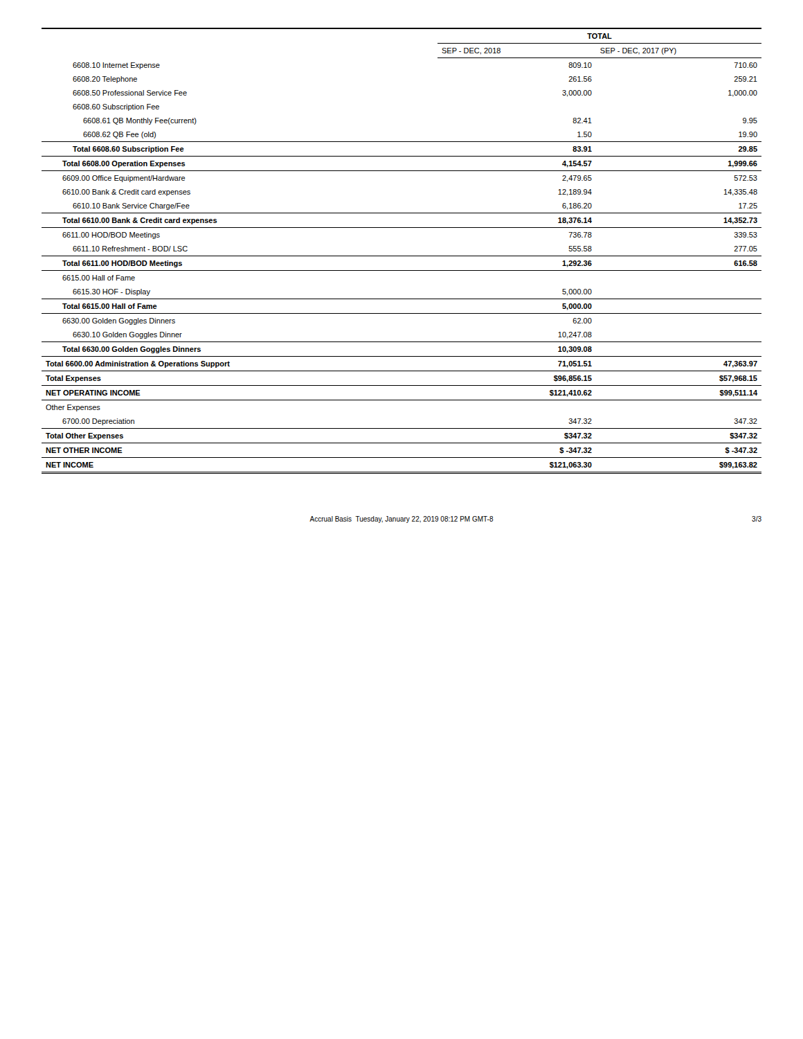| | TOTAL |
| --- | --- |
| | SEP - DEC, 2018 | SEP - DEC, 2017 (PY) |
| 6608.10 Internet Expense | 809.10 | 710.60 |
| 6608.20 Telephone | 261.56 | 259.21 |
| 6608.50 Professional Service Fee | 3,000.00 | 1,000.00 |
| 6608.60 Subscription Fee | | |
| 6608.61 QB Monthly Fee(current) | 82.41 | 9.95 |
| 6608.62 QB Fee (old) | 1.50 | 19.90 |
| Total 6608.60 Subscription Fee | 83.91 | 29.85 |
| Total 6608.00 Operation Expenses | 4,154.57 | 1,999.66 |
| 6609.00 Office Equipment/Hardware | 2,479.65 | 572.53 |
| 6610.00 Bank & Credit card expenses | 12,189.94 | 14,335.48 |
| 6610.10 Bank Service Charge/Fee | 6,186.20 | 17.25 |
| Total 6610.00 Bank & Credit card expenses | 18,376.14 | 14,352.73 |
| 6611.00 HOD/BOD Meetings | 736.78 | 339.53 |
| 6611.10 Refreshment - BOD/ LSC | 555.58 | 277.05 |
| Total 6611.00 HOD/BOD Meetings | 1,292.36 | 616.58 |
| 6615.00 Hall of Fame | | |
| 6615.30 HOF - Display | 5,000.00 | |
| Total 6615.00 Hall of Fame | 5,000.00 | |
| 6630.00 Golden Goggles Dinners | 62.00 | |
| 6630.10 Golden Goggles Dinner | 10,247.08 | |
| Total 6630.00 Golden Goggles Dinners | 10,309.08 | |
| Total 6600.00 Administration & Operations Support | 71,051.51 | 47,363.97 |
| Total Expenses | $96,856.15 | $57,968.15 |
| NET OPERATING INCOME | $121,410.62 | $99,511.14 |
| Other Expenses | | |
| 6700.00 Depreciation | 347.32 | 347.32 |
| Total Other Expenses | $347.32 | $347.32 |
| NET OTHER INCOME | $ -347.32 | $ -347.32 |
| NET INCOME | $121,063.30 | $99,163.82 |
Accrual Basis Tuesday, January 22, 2019 08:12 PM GMT-8 3/3